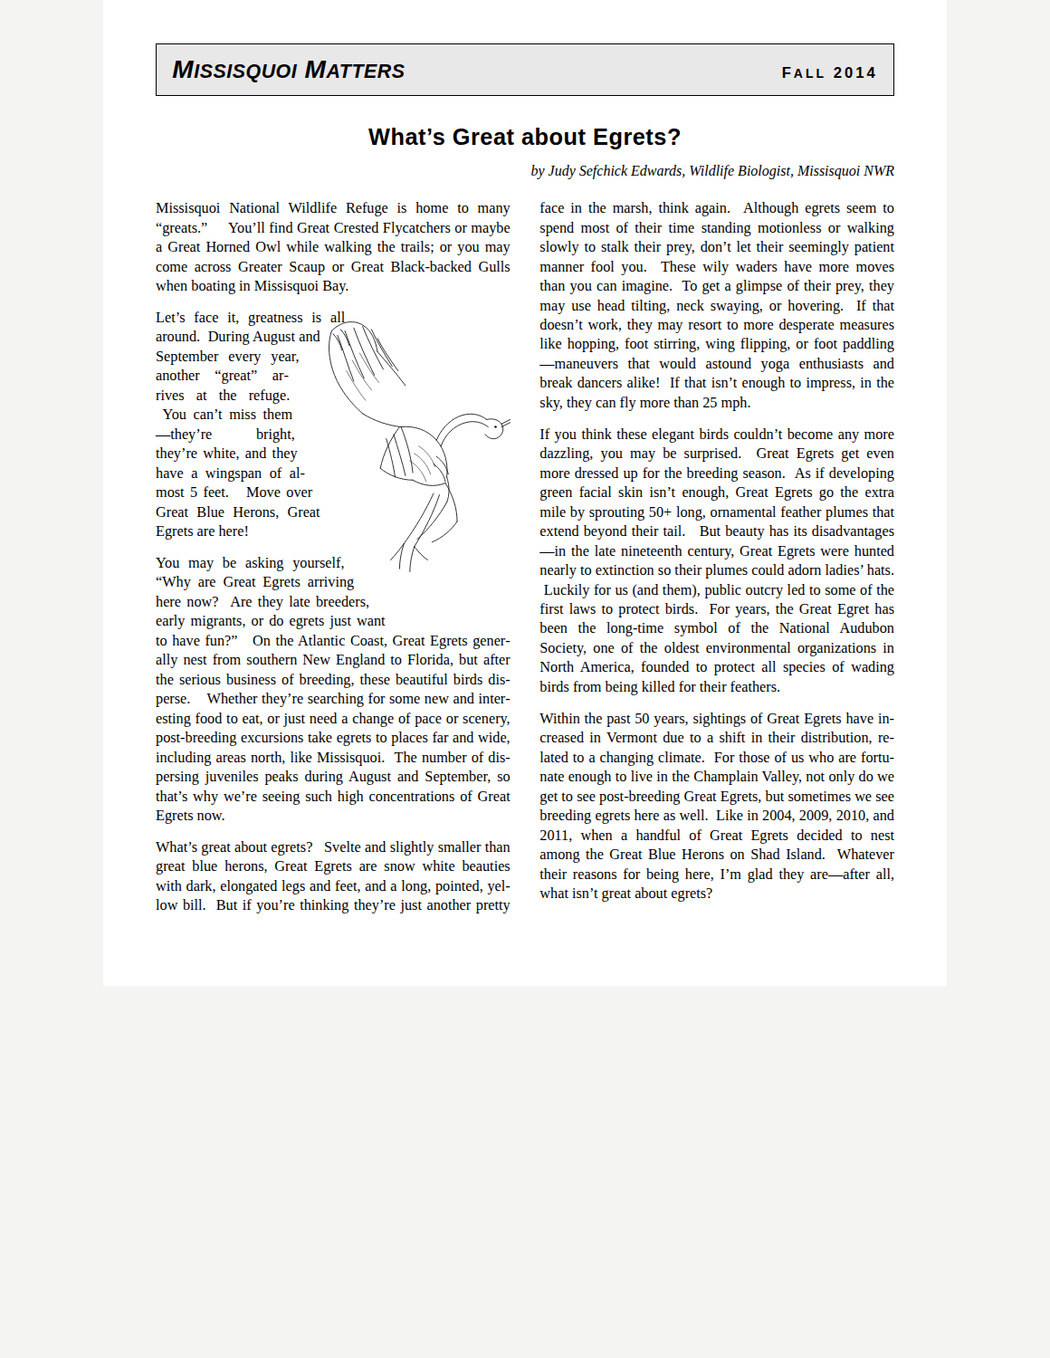MISSISQUOI MATTERS
FALL 2014
What’s Great about Egrets?
by Judy Sefchick Edwards, Wildlife Biologist, Missisquoi NWR
Missisquoi National Wildlife Refuge is home to many “greats.” You’ll find Great Crested Flycatchers or maybe a Great Horned Owl while walking the trails; or you may come across Greater Scaup or Great Black-backed Gulls when boating in Missisquoi Bay.
Great Egret in flight
Let’s face it, greatness is all around. During August and September every year, another “great” arrives at the refuge. You can’t miss them—they’re bright, they’re white, and they have a wingspan of almost 5 feet. Move over Great Blue Herons, Great Egrets are here!
You may be asking yourself, “Why are Great Egrets arriving here now? Are they late breeders, early migrants, or do egrets just want to have fun?” On the Atlantic Coast, Great Egrets generally nest from southern New England to Florida, but after the serious business of breeding, these beautiful birds disperse. Whether they’re searching for some new and interesting food to eat, or just need a change of pace or scenery, post-breeding excursions take egrets to places far and wide, including areas north, like Missisquoi. The number of dispersing juveniles peaks during August and September, so that’s why we’re seeing such high concentrations of Great Egrets now.
What’s great about egrets? Svelte and slightly smaller than great blue herons, Great Egrets are snow white beauties with dark, elongated legs and feet, and a long, pointed, yellow bill. But if you’re thinking they’re just another pretty face in the marsh, think again. Although egrets seem to spend most of their time standing motionless or walking slowly to stalk their prey, don’t let their seemingly patient manner fool you. These wily waders have more moves than you can imagine. To get a glimpse of their prey, they may use head tilting, neck swaying, or hovering. If that doesn’t work, they may resort to more desperate measures like hopping, foot stirring, wing flipping, or foot paddling—maneuvers that would astound yoga enthusiasts and break dancers alike! If that isn’t enough to impress, in the sky, they can fly more than 25 mph.
If you think these elegant birds couldn’t become any more dazzling, you may be surprised. Great Egrets get even more dressed up for the breeding season. As if developing green facial skin isn’t enough, Great Egrets go the extra mile by sprouting 50+ long, ornamental feather plumes that extend beyond their tail. But beauty has its disadvantages—in the late nineteenth century, Great Egrets were hunted nearly to extinction so their plumes could adorn ladies’ hats. Luckily for us (and them), public outcry led to some of the first laws to protect birds. For years, the Great Egret has been the long-time symbol of the National Audubon Society, one of the oldest environmental organizations in North America, founded to protect all species of wading birds from being killed for their feathers.
Within the past 50 years, sightings of Great Egrets have increased in Vermont due to a shift in their distribution, related to a changing climate. For those of us who are fortunate enough to live in the Champlain Valley, not only do we get to see post-breeding Great Egrets, but sometimes we see breeding egrets here as well. Like in 2004, 2009, 2010, and 2011, when a handful of Great Egrets decided to nest among the Great Blue Herons on Shad Island. Whatever their reasons for being here, I’m glad they are—after all, what isn’t great about egrets?